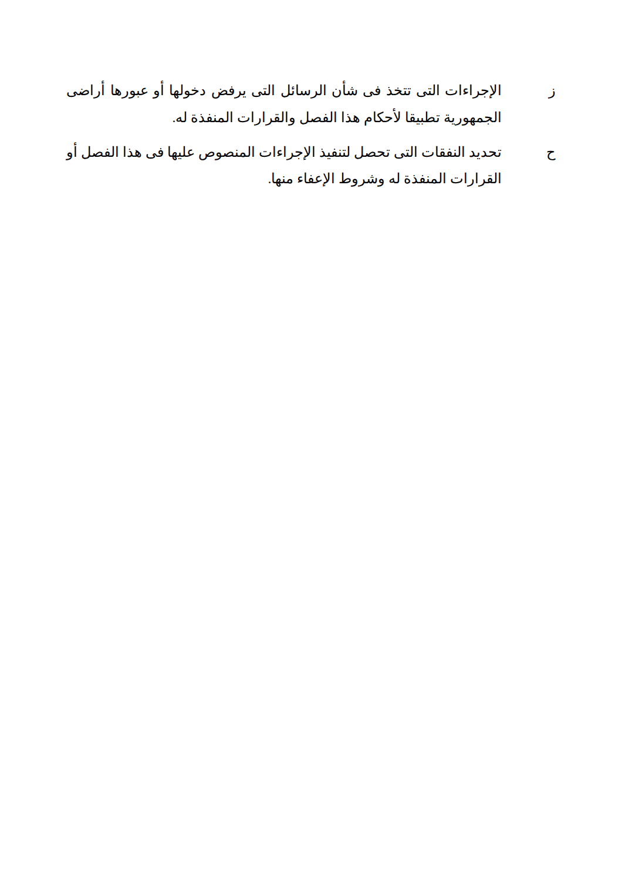ز الإجراءات التى تتخذ فى شأن الرسائل التى يرفض دخولها أو عبورها أراضى الجمهورية تطبيقا لأحكام هذا الفصل والقرارات المنفذة له.
ح تحديد النفقات التى تحصل لتنفيذ الإجراءات المنصوص عليها فى هذا الفصل أو القرارات المنفذة له وشروط الإعفاء منها.